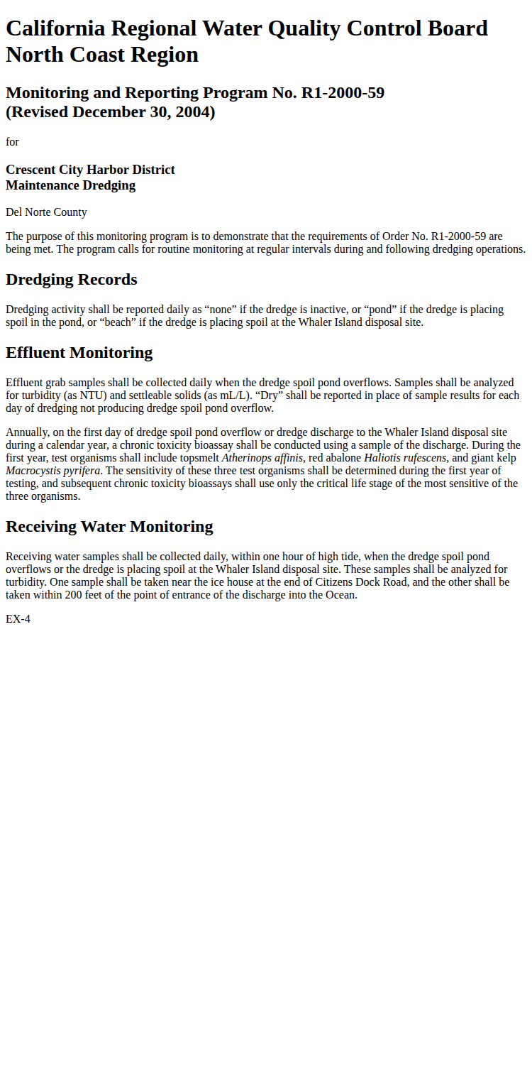California Regional Water Quality Control Board
North Coast Region
Monitoring and Reporting Program No. R1-2000-59
(Revised December 30, 2004)
for
Crescent City Harbor District
Maintenance Dredging
Del Norte County
The purpose of this monitoring program is to demonstrate that the requirements of Order No. R1-2000-59 are being met. The program calls for routine monitoring at regular intervals during and following dredging operations.
Dredging Records
Dredging activity shall be reported daily as “none” if the dredge is inactive, or “pond” if the dredge is placing spoil in the pond, or “beach” if the dredge is placing spoil at the Whaler Island disposal site.
Effluent Monitoring
Effluent grab samples shall be collected daily when the dredge spoil pond overflows. Samples shall be analyzed for turbidity (as NTU) and settleable solids (as mL/L). “Dry” shall be reported in place of sample results for each day of dredging not producing dredge spoil pond overflow.
Annually, on the first day of dredge spoil pond overflow or dredge discharge to the Whaler Island disposal site during a calendar year, a chronic toxicity bioassay shall be conducted using a sample of the discharge. During the first year, test organisms shall include topsmelt Atherinops affinis, red abalone Haliotis rufescens, and giant kelp Macrocystis pyrifera. The sensitivity of these three test organisms shall be determined during the first year of testing, and subsequent chronic toxicity bioassays shall use only the critical life stage of the most sensitive of the three organisms.
Receiving Water Monitoring
Receiving water samples shall be collected daily, within one hour of high tide, when the dredge spoil pond overflows or the dredge is placing spoil at the Whaler Island disposal site. These samples shall be analyzed for turbidity. One sample shall be taken near the ice house at the end of Citizens Dock Road, and the other shall be taken within 200 feet of the point of entrance of the discharge into the Ocean.
EX-4